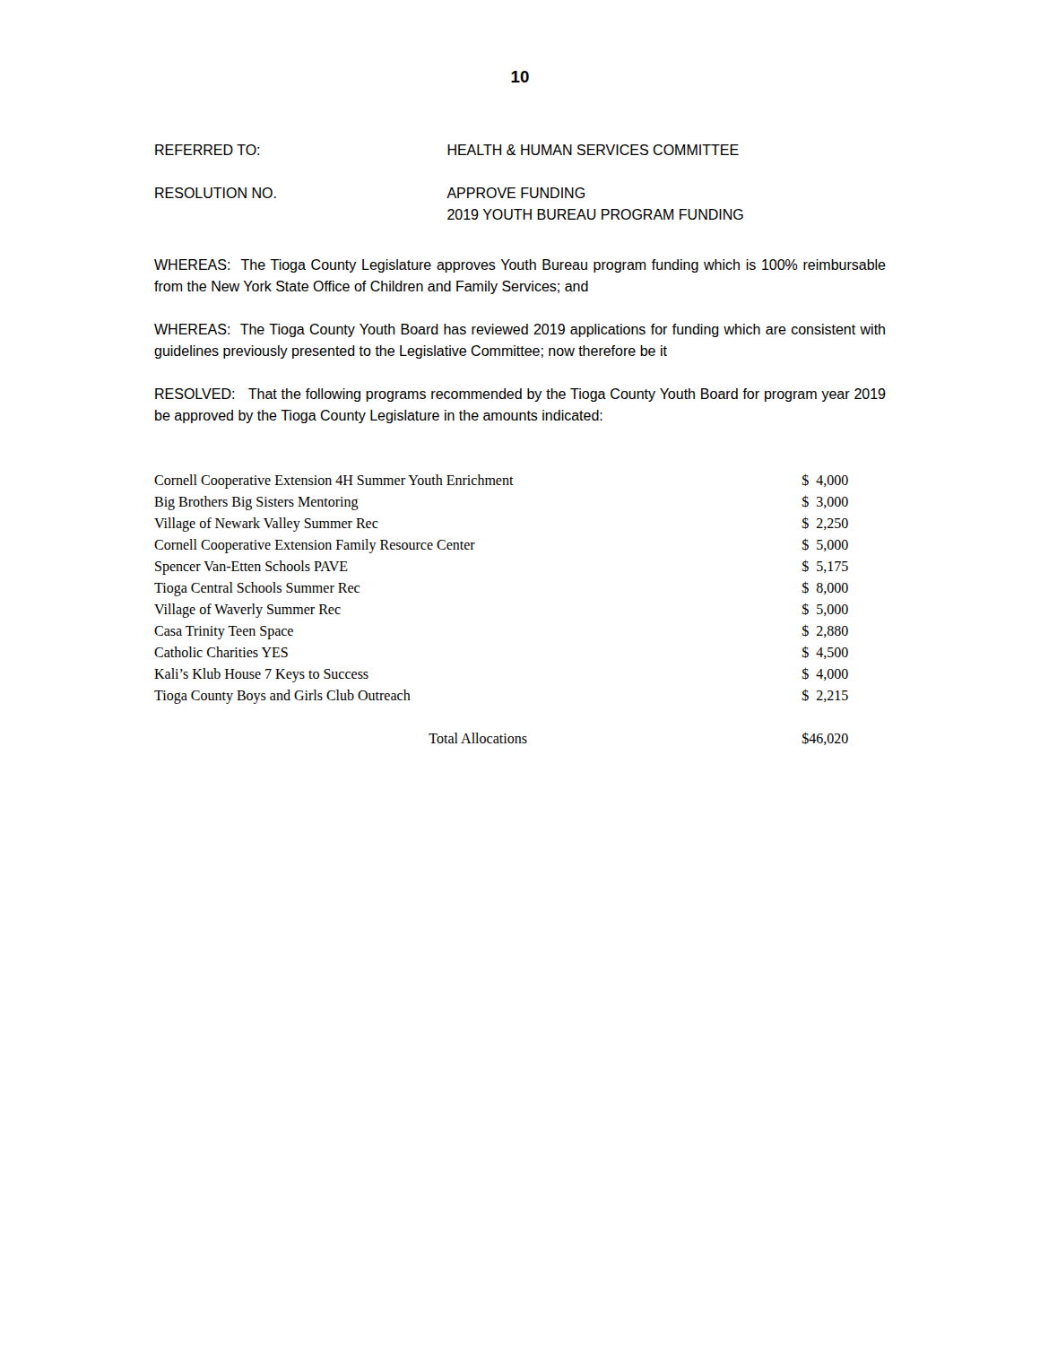10
REFERRED TO:
HEALTH & HUMAN SERVICES COMMITTEE
RESOLUTION NO.
APPROVE FUNDING
2019 YOUTH BUREAU PROGRAM FUNDING
WHEREAS: The Tioga County Legislature approves Youth Bureau program funding which is 100% reimbursable from the New York State Office of Children and Family Services; and
WHEREAS: The Tioga County Youth Board has reviewed 2019 applications for funding which are consistent with guidelines previously presented to the Legislative Committee; now therefore be it
RESOLVED: That the following programs recommended by the Tioga County Youth Board for program year 2019 be approved by the Tioga County Legislature in the amounts indicated:
| Cornell Cooperative Extension 4H Summer Youth Enrichment | $ 4,000 |
| Big Brothers Big Sisters Mentoring | $ 3,000 |
| Village of Newark Valley Summer Rec | $ 2,250 |
| Cornell Cooperative Extension Family Resource Center | $ 5,000 |
| Spencer Van-Etten Schools PAVE | $ 5,175 |
| Tioga Central Schools Summer Rec | $ 8,000 |
| Village of Waverly Summer Rec | $ 5,000 |
| Casa Trinity Teen Space | $ 2,880 |
| Catholic Charities YES | $ 4,500 |
| Kali’s Klub House 7 Keys to Success | $ 4,000 |
| Tioga County Boys and Girls Club Outreach | $ 2,215 |
| Total Allocations | $46,020 |